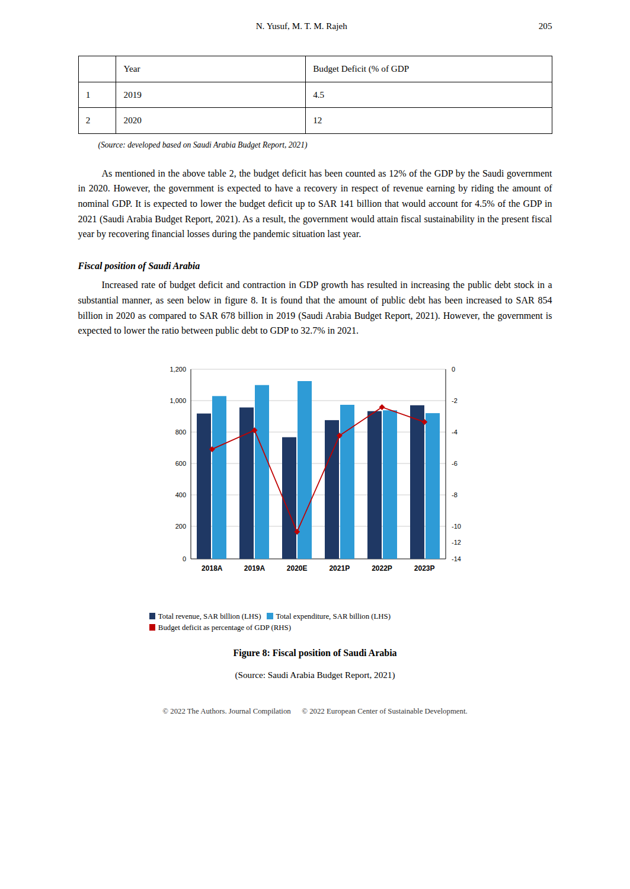N. Yusuf, M. T. M. Rajeh
205
| | Year | Budget Deficit (% of GDP |
| 1 | 2019 | 4.5 |
| 2 | 2020 | 12 |
(Source: developed based on Saudi Arabia Budget Report, 2021)
As mentioned in the above table 2, the budget deficit has been counted as 12% of the GDP by the Saudi government in 2020. However, the government is expected to have a recovery in respect of revenue earning by riding the amount of nominal GDP. It is expected to lower the budget deficit up to SAR 141 billion that would account for 4.5% of the GDP in 2021 (Saudi Arabia Budget Report, 2021). As a result, the government would attain fiscal sustainability in the present fiscal year by recovering financial losses during the pandemic situation last year.
Fiscal position of Saudi Arabia
Increased rate of budget deficit and contraction in GDP growth has resulted in increasing the public debt stock in a substantial manner, as seen below in figure 8. It is found that the amount of public debt has been increased to SAR 854 billion in 2020 as compared to SAR 678 billion in 2019 (Saudi Arabia Budget Report, 2021). However, the government is expected to lower the ratio between public debt to GDP to 32.7% in 2021.
1,200 1,000 800 600 400 200 0 0 -2 -4 -6 -8 -10 -12 -14 2018A 2019A 2020E 2021P 2022P 2023P
Total revenue, SAR billion (LHS) Total expenditure, SAR billion (LHS)
Budget deficit as percentage of GDP (RHS)
Figure 8: Fiscal position of Saudi Arabia
(Source: Saudi Arabia Budget Report, 2021)
© 2022 The Authors. Journal Compilation © 2022 European Center of Sustainable Development.